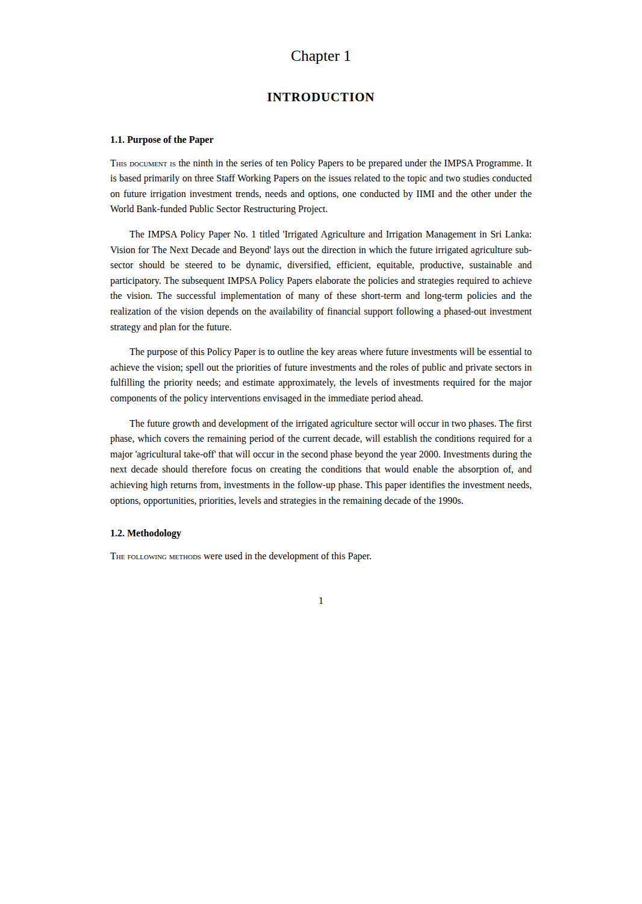Chapter 1
INTRODUCTION
1.1. Purpose of the Paper
This document is the ninth in the series of ten Policy Papers to be prepared under the IMPSA Programme. It is based primarily on three Staff Working Papers on the issues related to the topic and two studies conducted on future irrigation investment trends, needs and options, one conducted by IIMI and the other under the World Bank-funded Public Sector Restructuring Project.
The IMPSA Policy Paper No. 1 titled 'Irrigated Agriculture and Irrigation Management in Sri Lanka: Vision for The Next Decade and Beyond' lays out the direction in which the future irrigated agriculture sub-sector should be steered to be dynamic, diversified, efficient, equitable, productive, sustainable and participatory. The subsequent IMPSA Policy Papers elaborate the policies and strategies required to achieve the vision. The successful implementation of many of these short-term and long-term policies and the realization of the vision depends on the availability of financial support following a phased-out investment strategy and plan for the future.
The purpose of this Policy Paper is to outline the key areas where future investments will be essential to achieve the vision; spell out the priorities of future investments and the roles of public and private sectors in fulfilling the priority needs; and estimate approximately, the levels of investments required for the major components of the policy interventions envisaged in the immediate period ahead.
The future growth and development of the irrigated agriculture sector will occur in two phases. The first phase, which covers the remaining period of the current decade, will establish the conditions required for a major 'agricultural take-off' that will occur in the second phase beyond the year 2000. Investments during the next decade should therefore focus on creating the conditions that would enable the absorption of, and achieving high returns from, investments in the follow-up phase. This paper identifies the investment needs, options, opportunities, priorities, levels and strategies in the remaining decade of the 1990s.
1.2. Methodology
The following methods were used in the development of this Paper.
1